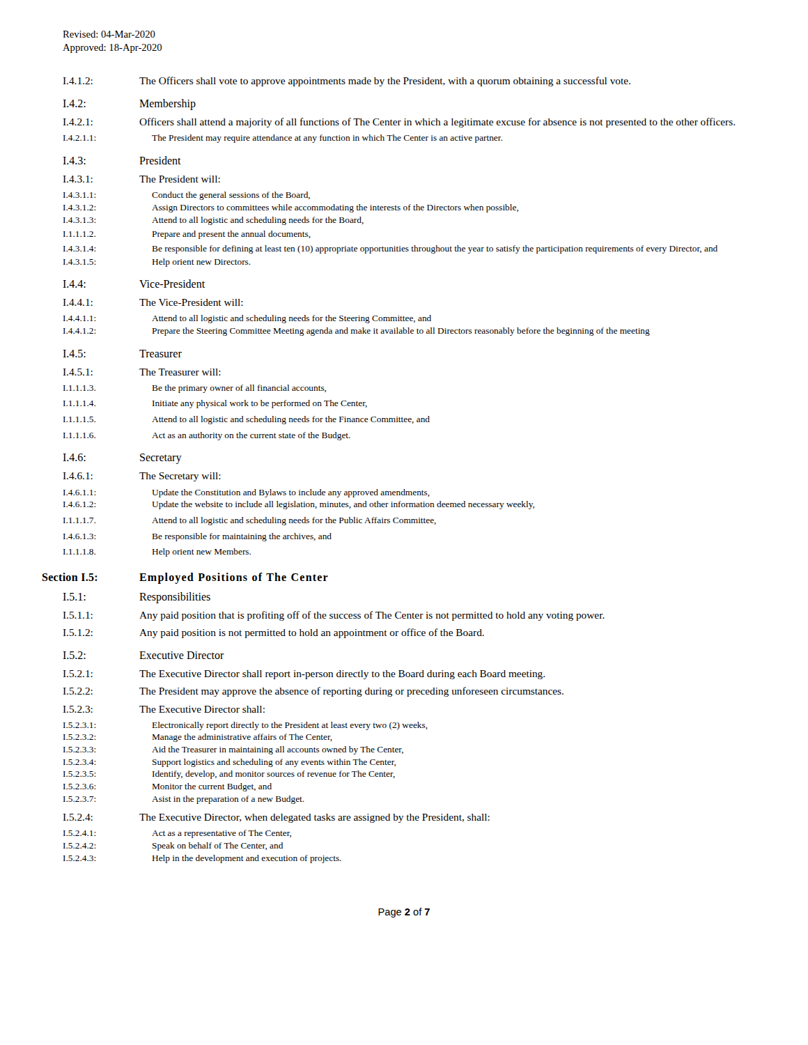Revised: 04-Mar-2020
Approved: 18-Apr-2020
I.4.1.2:
The Officers shall vote to approve appointments made by the President, with a quorum obtaining a successful vote.
I.4.2:
Membership
I.4.2.1:
Officers shall attend a majority of all functions of The Center in which a legitimate excuse for absence is not presented to the other officers.
I.4.2.1.1:
The President may require attendance at any function in which The Center is an active partner.
I.4.3:
President
I.4.3.1:
The President will:
I.4.3.1.1:
Conduct the general sessions of the Board,
I.4.3.1.2:
Assign Directors to committees while accommodating the interests of the Directors when possible,
I.4.3.1.3:
Attend to all logistic and scheduling needs for the Board,
I.1.1.1.2.
Prepare and present the annual documents,
I.4.3.1.4:
Be responsible for defining at least ten (10) appropriate opportunities throughout the year to satisfy the participation requirements of every Director, and
I.4.3.1.5:
Help orient new Directors.
I.4.4:
Vice-President
I.4.4.1:
The Vice-President will:
I.4.4.1.1:
Attend to all logistic and scheduling needs for the Steering Committee, and
I.4.4.1.2:
Prepare the Steering Committee Meeting agenda and make it available to all Directors reasonably before the beginning of the meeting
I.4.5:
Treasurer
I.4.5.1:
The Treasurer will:
I.1.1.1.3.
Be the primary owner of all financial accounts,
I.1.1.1.4.
Initiate any physical work to be performed on The Center,
I.1.1.1.5.
Attend to all logistic and scheduling needs for the Finance Committee, and
I.1.1.1.6.
Act as an authority on the current state of the Budget.
I.4.6:
Secretary
I.4.6.1:
The Secretary will:
I.4.6.1.1:
Update the Constitution and Bylaws to include any approved amendments,
I.4.6.1.2:
Update the website to include all legislation, minutes, and other information deemed necessary weekly,
I.1.1.1.7.
Attend to all logistic and scheduling needs for the Public Affairs Committee,
I.4.6.1.3:
Be responsible for maintaining the archives, and
I.1.1.1.8.
Help orient new Members.
Section I.5:
Employed Positions of The Center
I.5.1:
Responsibilities
I.5.1.1:
Any paid position that is profiting off of the success of The Center is not permitted to hold any voting power.
I.5.1.2:
Any paid position is not permitted to hold an appointment or office of the Board.
I.5.2:
Executive Director
I.5.2.1:
The Executive Director shall report in-person directly to the Board during each Board meeting.
I.5.2.2:
The President may approve the absence of reporting during or preceding unforeseen circumstances.
I.5.2.3:
The Executive Director shall:
I.5.2.3.1:
Electronically report directly to the President at least every two (2) weeks,
I.5.2.3.2:
Manage the administrative affairs of The Center,
I.5.2.3.3:
Aid the Treasurer in maintaining all accounts owned by The Center,
I.5.2.3.4:
Support logistics and scheduling of any events within The Center,
I.5.2.3.5:
Identify, develop, and monitor sources of revenue for The Center,
I.5.2.3.6:
Monitor the current Budget, and
I.5.2.3.7:
Asist in the preparation of a new Budget.
I.5.2.4:
The Executive Director, when delegated tasks are assigned by the President, shall:
I.5.2.4.1:
Act as a representative of The Center,
I.5.2.4.2:
Speak on behalf of The Center, and
I.5.2.4.3:
Help in the development and execution of projects.
Page 2 of 7